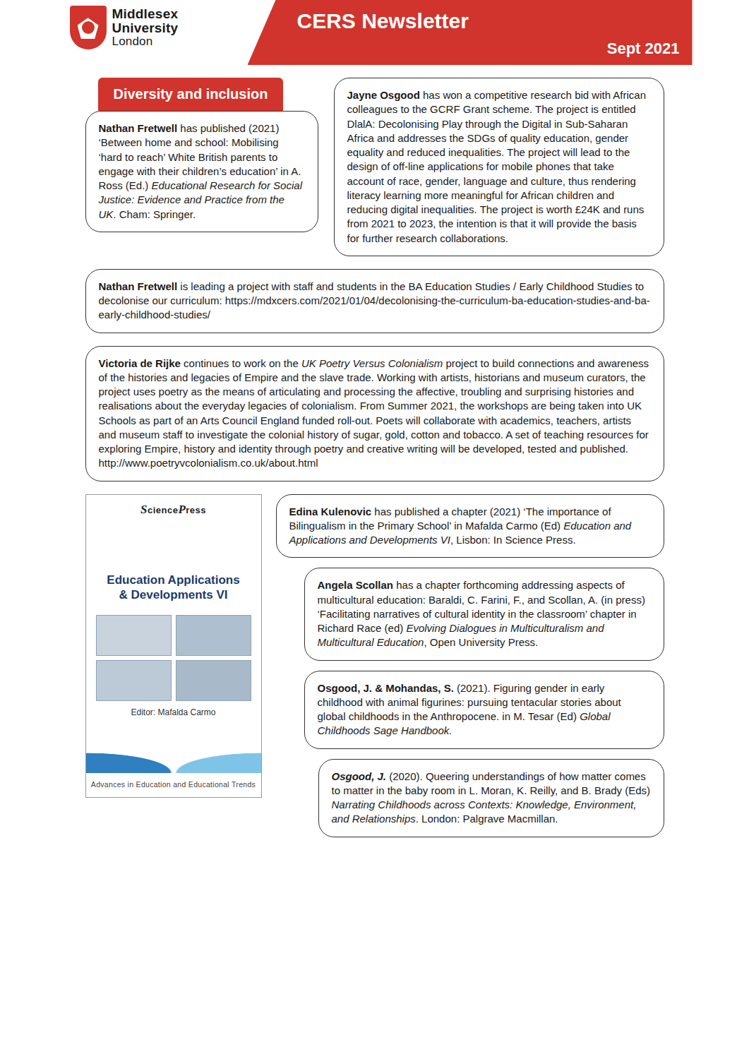Middlesex University London
CERS Newsletter
Sept 2021
Diversity and inclusion
Nathan Fretwell has published (2021) ‘Between home and school: Mobilising ‘hard to reach’ White British parents to engage with their children’s education’ in A. Ross (Ed.) Educational Research for Social Justice: Evidence and Practice from the UK. Cham: Springer.
Jayne Osgood has won a competitive research bid with African colleagues to the GCRF Grant scheme. The project is entitled DlalA: Decolonising Play through the Digital in Sub-Saharan Africa and addresses the SDGs of quality education, gender equality and reduced inequalities. The project will lead to the design of off-line applications for mobile phones that take account of race, gender, language and culture, thus rendering literacy learning more meaningful for African children and reducing digital inequalities. The project is worth £24K and runs from 2021 to 2023, the intention is that it will provide the basis for further research collaborations.
Nathan Fretwell is leading a project with staff and students in the BA Education Studies / Early Childhood Studies to decolonise our curriculum: https://mdxcers.com/2021/01/04/decolonising-the-curriculum-ba-education-studies-and-ba-early-childhood-studies/
Victoria de Rijke continues to work on the UK Poetry Versus Colonialism project to build connections and awareness of the histories and legacies of Empire and the slave trade. Working with artists, historians and museum curators, the project uses poetry as the means of articulating and processing the affective, troubling and surprising histories and realisations about the everyday legacies of colonialism. From Summer 2021, the workshops are being taken into UK Schools as part of an Arts Council England funded roll-out. Poets will collaborate with academics, teachers, artists and museum staff to investigate the colonial history of sugar, gold, cotton and tobacco. A set of teaching resources for exploring Empire, history and identity through poetry and creative writing will be developed, tested and published.
http://www.poetryvcolonialism.co.uk/about.html
SciencePress
Education Applications
& Developments VI
Editor: Mafalda Carmo
Advances in Education and Educational Trends
Edina Kulenovic has published a chapter (2021) ‘The importance of Bilingualism in the Primary School’ in Mafalda Carmo (Ed) Education and Applications and Developments VI, Lisbon: In Science Press.
Angela Scollan has a chapter forthcoming addressing aspects of multicultural education: Baraldi, C. Farini, F., and Scollan, A. (in press) ‘Facilitating narratives of cultural identity in the classroom’ chapter in Richard Race (ed) Evolving Dialogues in Multiculturalism and Multicultural Education, Open University Press.
Osgood, J. & Mohandas, S. (2021). Figuring gender in early childhood with animal figurines: pursuing tentacular stories about global childhoods in the Anthropocene. in M. Tesar (Ed) Global Childhoods Sage Handbook.
Osgood, J. (2020). Queering understandings of how matter comes to matter in the baby room in L. Moran, K. Reilly, and B. Brady (Eds) Narrating Childhoods across Contexts: Knowledge, Environment, and Relationships. London: Palgrave Macmillan.